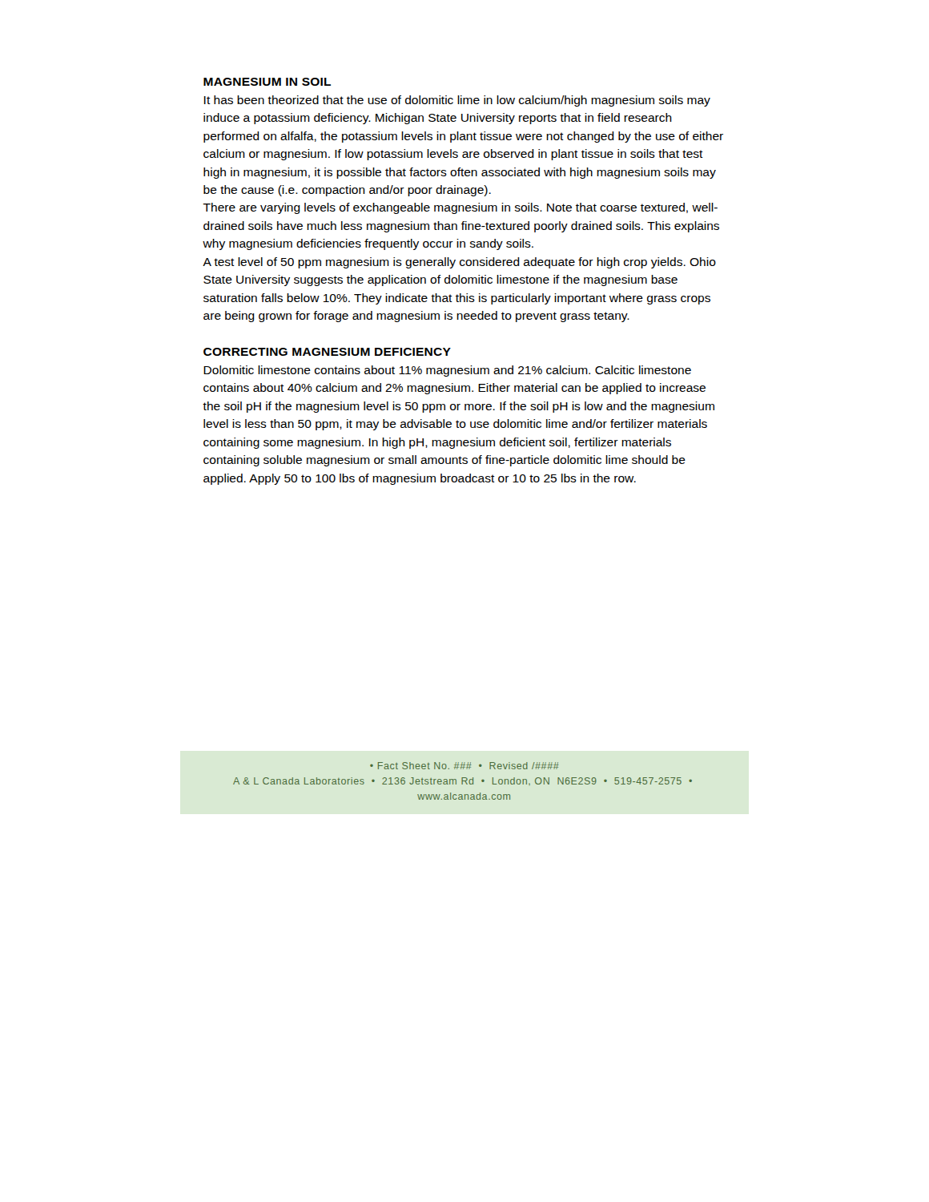MAGNESIUM IN SOIL
It has been theorized that the use of dolomitic lime in low calcium/high magnesium soils may induce a potassium deficiency. Michigan State University reports that in field research performed on alfalfa, the potassium levels in plant tissue were not changed by the use of either calcium or magnesium. If low potassium levels are observed in plant tissue in soils that test high in magnesium, it is possible that factors often associated with high magnesium soils may be the cause (i.e. compaction and/or poor drainage).
There are varying levels of exchangeable magnesium in soils. Note that coarse textured, well-drained soils have much less magnesium than fine-textured poorly drained soils. This explains why magnesium deficiencies frequently occur in sandy soils.
A test level of 50 ppm magnesium is generally considered adequate for high crop yields. Ohio State University suggests the application of dolomitic limestone if the magnesium base saturation falls below 10%. They indicate that this is particularly important where grass crops are being grown for forage and magnesium is needed to prevent grass tetany.
CORRECTING MAGNESIUM DEFICIENCY
Dolomitic limestone contains about 11% magnesium and 21% calcium. Calcitic limestone contains about 40% calcium and 2% magnesium. Either material can be applied to increase the soil pH if the magnesium level is 50 ppm or more. If the soil pH is low and the magnesium level is less than 50 ppm, it may be advisable to use dolomitic lime and/or fertilizer materials containing some magnesium. In high pH, magnesium deficient soil, fertilizer materials containing soluble magnesium or small amounts of fine-particle dolomitic lime should be applied. Apply 50 to 100 lbs of magnesium broadcast or 10 to 25 lbs in the row.
• Fact Sheet No. ### • Revised /#### A & L Canada Laboratories • 2136 Jetstream Rd • London, ON N6E2S9 • 519-457-2575 • www.alcanada.com